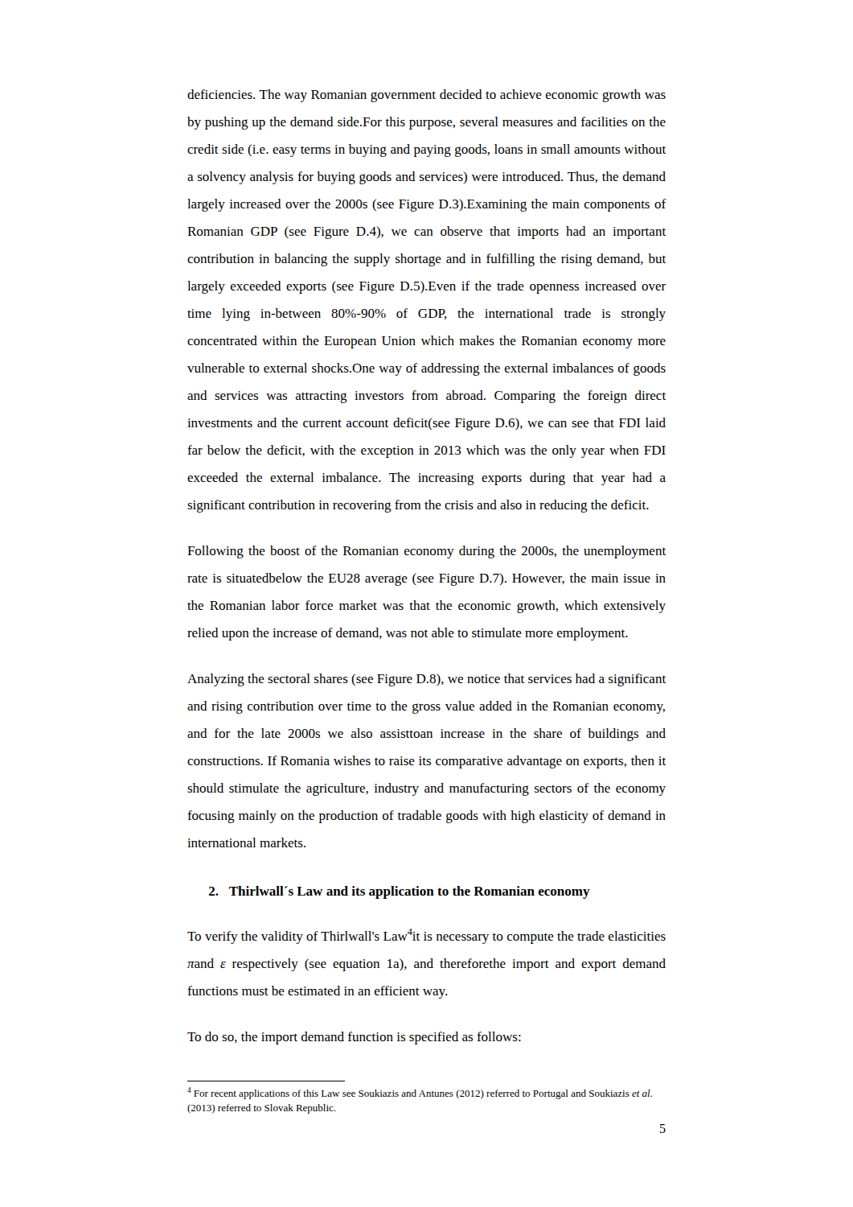deficiencies. The way Romanian government decided to achieve economic growth was by pushing up the demand side.For this purpose, several measures and facilities on the credit side (i.e. easy terms in buying and paying goods, loans in small amounts without a solvency analysis for buying goods and services) were introduced. Thus, the demand largely increased over the 2000s (see Figure D.3).Examining the main components of Romanian GDP (see Figure D.4), we can observe that imports had an important contribution in balancing the supply shortage and in fulfilling the rising demand, but largely exceeded exports (see Figure D.5).Even if the trade openness increased over time lying in-between 80%-90% of GDP, the international trade is strongly concentrated within the European Union which makes the Romanian economy more vulnerable to external shocks.One way of addressing the external imbalances of goods and services was attracting investors from abroad. Comparing the foreign direct investments and the current account deficit(see Figure D.6), we can see that FDI laid far below the deficit, with the exception in 2013 which was the only year when FDI exceeded the external imbalance. The increasing exports during that year had a significant contribution in recovering from the crisis and also in reducing the deficit.
Following the boost of the Romanian economy during the 2000s, the unemployment rate is situatedbelow the EU28 average (see Figure D.7). However, the main issue in the Romanian labor force market was that the economic growth, which extensively relied upon the increase of demand, was not able to stimulate more employment.
Analyzing the sectoral shares (see Figure D.8), we notice that services had a significant and rising contribution over time to the gross value added in the Romanian economy, and for the late 2000s we also assisttoan increase in the share of buildings and constructions. If Romania wishes to raise its comparative advantage on exports, then it should stimulate the agriculture, industry and manufacturing sectors of the economy focusing mainly on the production of tradable goods with high elasticity of demand in international markets.
2. Thirlwall´s Law and its application to the Romanian economy
To verify the validity of Thirlwall's Law4it is necessary to compute the trade elasticities πand ε respectively (see equation 1a), and thereforethe import and export demand functions must be estimated in an efficient way.
To do so, the import demand function is specified as follows:
4 For recent applications of this Law see Soukiazis and Antunes (2012) referred to Portugal and Soukiazis et al. (2013) referred to Slovak Republic.
5